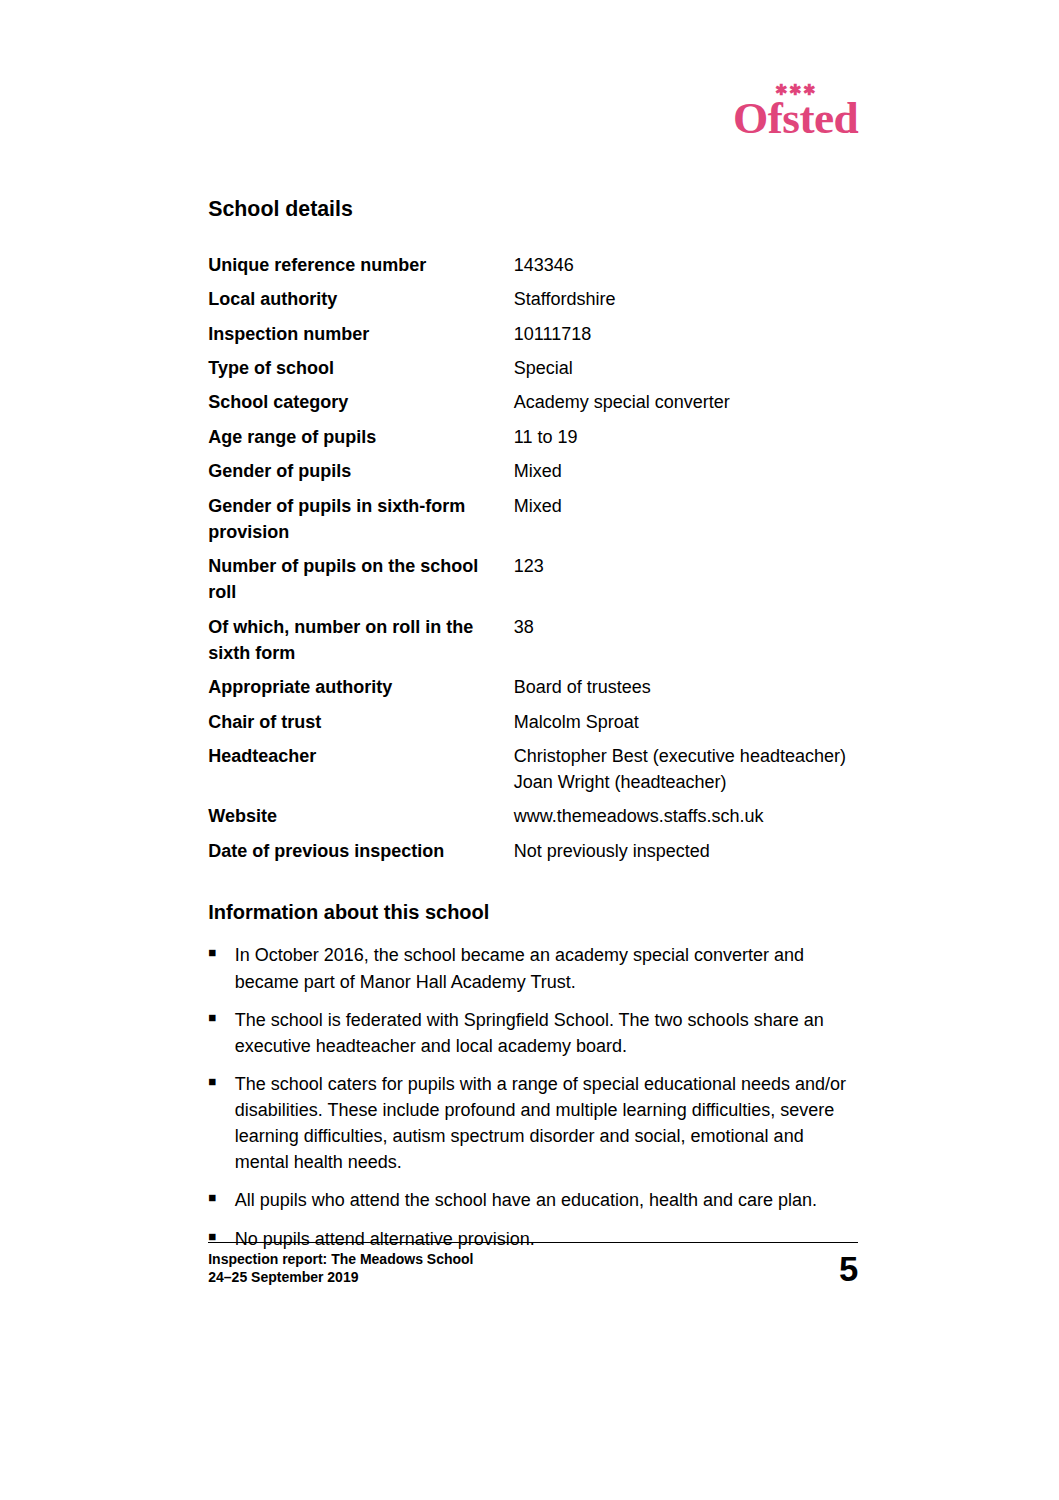✱✱✱ Ofsted
School details
| Unique reference number | 143346 |
| Local authority | Staffordshire |
| Inspection number | 10111718 |
| Type of school | Special |
| School category | Academy special converter |
| Age range of pupils | 11 to 19 |
| Gender of pupils | Mixed |
| Gender of pupils in sixth-form provision | Mixed |
| Number of pupils on the school roll | 123 |
| Of which, number on roll in the sixth form | 38 |
| Appropriate authority | Board of trustees |
| Chair of trust | Malcolm Sproat |
| Headteacher | Christopher Best (executive headteacher) Joan Wright (headteacher) |
| Website | www.themeadows.staffs.sch.uk |
| Date of previous inspection | Not previously inspected |
Information about this school
In October 2016, the school became an academy special converter and became part of Manor Hall Academy Trust.
The school is federated with Springfield School. The two schools share an executive headteacher and local academy board.
The school caters for pupils with a range of special educational needs and/or disabilities. These include profound and multiple learning difficulties, severe learning difficulties, autism spectrum disorder and social, emotional and mental health needs.
All pupils who attend the school have an education, health and care plan.
No pupils attend alternative provision.
Inspection report: The Meadows School
24–25 September 2019
5